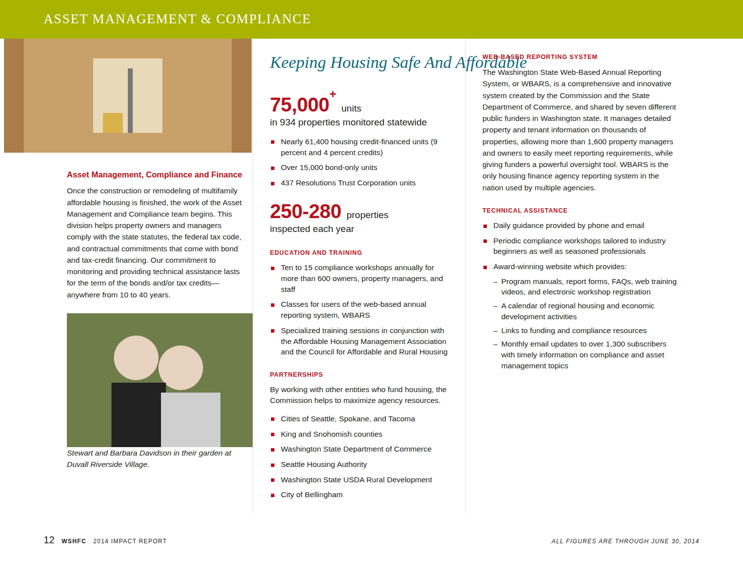Asset Management & Compliance
Asset Management, Compliance and Finance
Once the construction or remodeling of multifamily affordable housing is finished, the work of the Asset Management and Compliance team begins. This division helps property owners and managers comply with the state statutes, the federal tax code, and contractual commitments that come with bond and tax-credit financing. Our commitment to monitoring and providing technical assistance lasts for the term of the bonds and/or tax credits—anywhere from 10 to 40 years.
Stewart and Barbara Davidson in their garden at Duvall Riverside Village.
Keeping Housing Safe And Affordable
75,000+ units
in 934 properties monitored statewide
Nearly 61,400 housing credit-financed units (9 percent and 4 percent credits)
Over 15,000 bond-only units
437 Resolutions Trust Corporation units
250-280 properties
inspected each year
Education and Training
Ten to 15 compliance workshops annually for more than 600 owners, property managers, and staff
Classes for users of the web-based annual reporting system, WBARS
Specialized training sessions in conjunction with the Affordable Housing Management Association and the Council for Affordable and Rural Housing
Partnerships
By working with other entities who fund housing, the Commission helps to maximize agency resources.
Cities of Seattle, Spokane, and Tacoma
King and Snohomish counties
Washington State Department of Commerce
Seattle Housing Authority
Washington State USDA Rural Development
City of Bellingham
Web-Based Reporting System
The Washington State Web-Based Annual Reporting System, or WBARS, is a comprehensive and innovative system created by the Commission and the State Department of Commerce, and shared by seven different public funders in Washington state. It manages detailed property and tenant information on thousands of properties, allowing more than 1,600 property managers and owners to easily meet reporting requirements, while giving funders a powerful oversight tool. WBARS is the only housing finance agency reporting system in the nation used by multiple agencies.
Technical Assistance
Daily guidance provided by phone and email
Periodic compliance workshops tailored to industry beginners as well as seasoned professionals
Award-winning website which provides:
Program manuals, report forms, FAQs, web training videos, and electronic workshop registration
A calendar of regional housing and economic development activities
Links to funding and compliance resources
Monthly email updates to over 1,300 subscribers with timely information on compliance and asset management topics
12 WSHFC 2014 IMPACT REPORT
ALL FIGURES ARE THROUGH JUNE 30, 2014